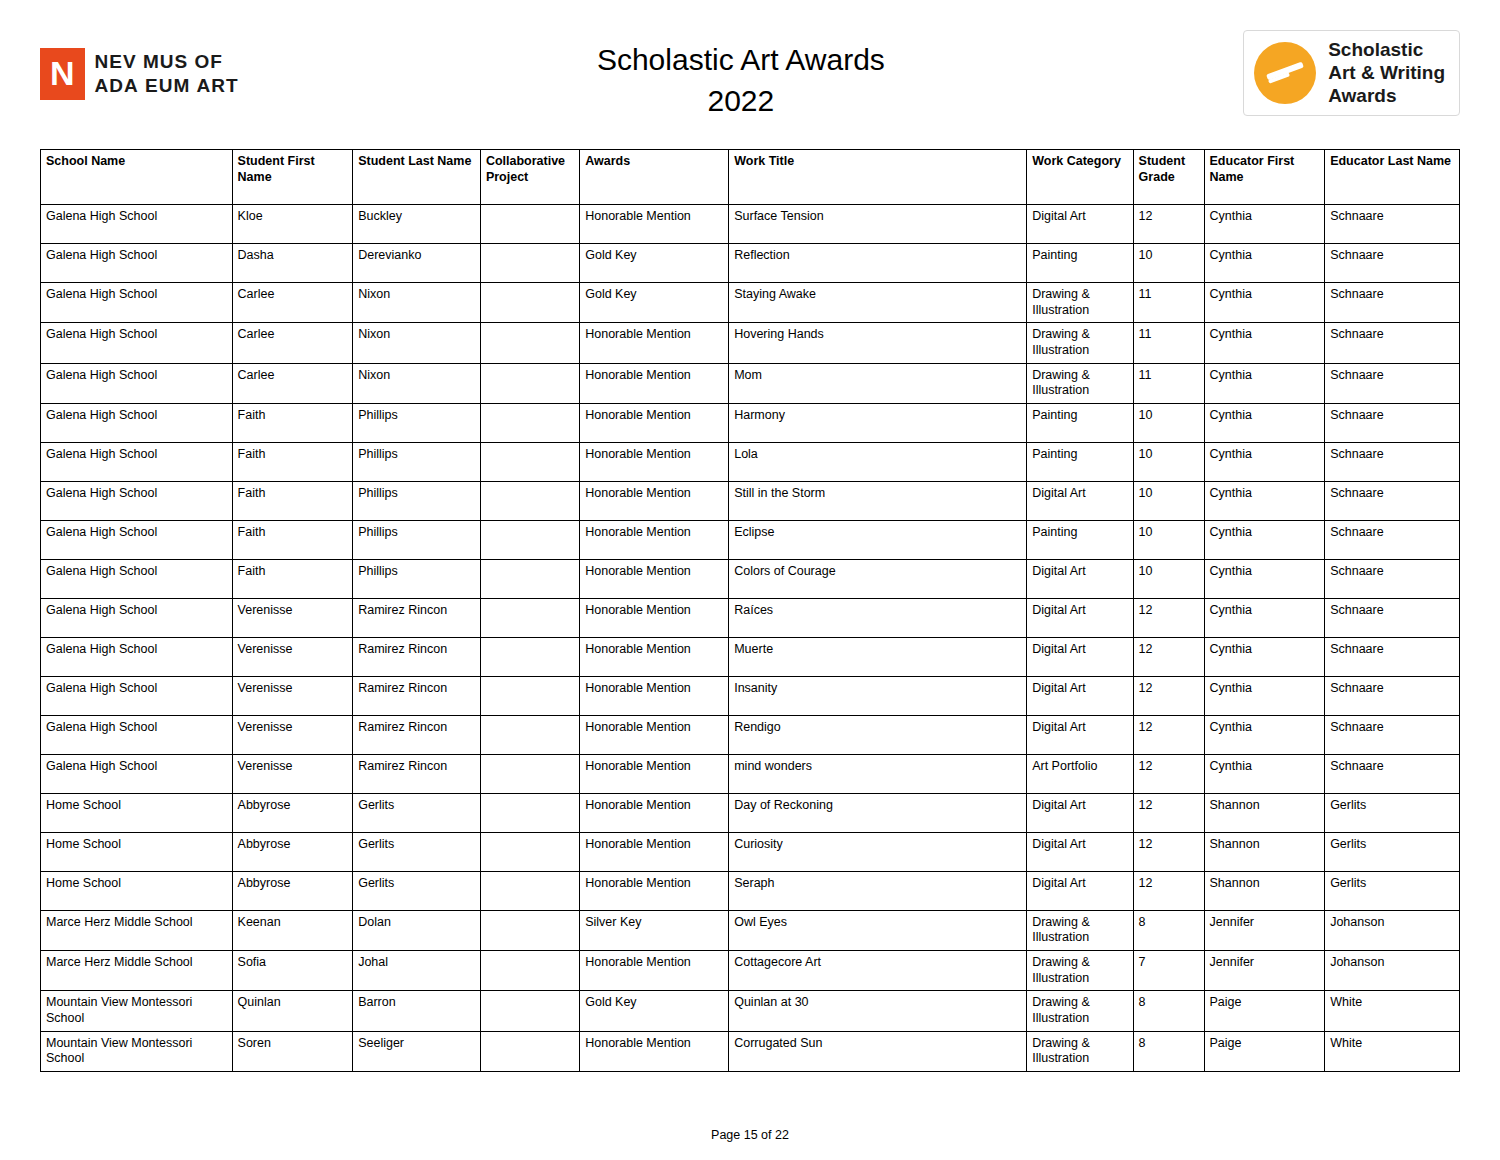N
NEV MUS OF ADA EUM ART
Scholastic Art Awards
2022
Scholastic
Art & Writing
Awards
| School Name | Student First Name | Student Last Name | Collaborative Project | Awards | Work Title | Work Category | Student Grade | Educator First Name | Educator Last Name |
| --- | --- | --- | --- | --- | --- | --- | --- | --- | --- |
| Galena High School | Kloe | Buckley | | Honorable Mention | Surface Tension | Digital Art | 12 | Cynthia | Schnaare |
| Galena High School | Dasha | Derevianko | | Gold Key | Reflection | Painting | 10 | Cynthia | Schnaare |
| Galena High School | Carlee | Nixon | | Gold Key | Staying Awake | Drawing & Illustration | 11 | Cynthia | Schnaare |
| Galena High School | Carlee | Nixon | | Honorable Mention | Hovering Hands | Drawing & Illustration | 11 | Cynthia | Schnaare |
| Galena High School | Carlee | Nixon | | Honorable Mention | Mom | Drawing & Illustration | 11 | Cynthia | Schnaare |
| Galena High School | Faith | Phillips | | Honorable Mention | Harmony | Painting | 10 | Cynthia | Schnaare |
| Galena High School | Faith | Phillips | | Honorable Mention | Lola | Painting | 10 | Cynthia | Schnaare |
| Galena High School | Faith | Phillips | | Honorable Mention | Still in the Storm | Digital Art | 10 | Cynthia | Schnaare |
| Galena High School | Faith | Phillips | | Honorable Mention | Eclipse | Painting | 10 | Cynthia | Schnaare |
| Galena High School | Faith | Phillips | | Honorable Mention | Colors of Courage | Digital Art | 10 | Cynthia | Schnaare |
| Galena High School | Verenisse | Ramirez Rincon | | Honorable Mention | Raíces | Digital Art | 12 | Cynthia | Schnaare |
| Galena High School | Verenisse | Ramirez Rincon | | Honorable Mention | Muerte | Digital Art | 12 | Cynthia | Schnaare |
| Galena High School | Verenisse | Ramirez Rincon | | Honorable Mention | Insanity | Digital Art | 12 | Cynthia | Schnaare |
| Galena High School | Verenisse | Ramirez Rincon | | Honorable Mention | Rendigo | Digital Art | 12 | Cynthia | Schnaare |
| Galena High School | Verenisse | Ramirez Rincon | | Honorable Mention | mind wonders | Art Portfolio | 12 | Cynthia | Schnaare |
| Home School | Abbyrose | Gerlits | | Honorable Mention | Day of Reckoning | Digital Art | 12 | Shannon | Gerlits |
| Home School | Abbyrose | Gerlits | | Honorable Mention | Curiosity | Digital Art | 12 | Shannon | Gerlits |
| Home School | Abbyrose | Gerlits | | Honorable Mention | Seraph | Digital Art | 12 | Shannon | Gerlits |
| Marce Herz Middle School | Keenan | Dolan | | Silver Key | Owl Eyes | Drawing & Illustration | 8 | Jennifer | Johanson |
| Marce Herz Middle School | Sofia | Johal | | Honorable Mention | Cottagecore Art | Drawing & Illustration | 7 | Jennifer | Johanson |
| Mountain View Montessori School | Quinlan | Barron | | Gold Key | Quinlan at 30 | Drawing & Illustration | 8 | Paige | White |
| Mountain View Montessori School | Soren | Seeliger | | Honorable Mention | Corrugated Sun | Drawing & Illustration | 8 | Paige | White |
Page 15 of 22